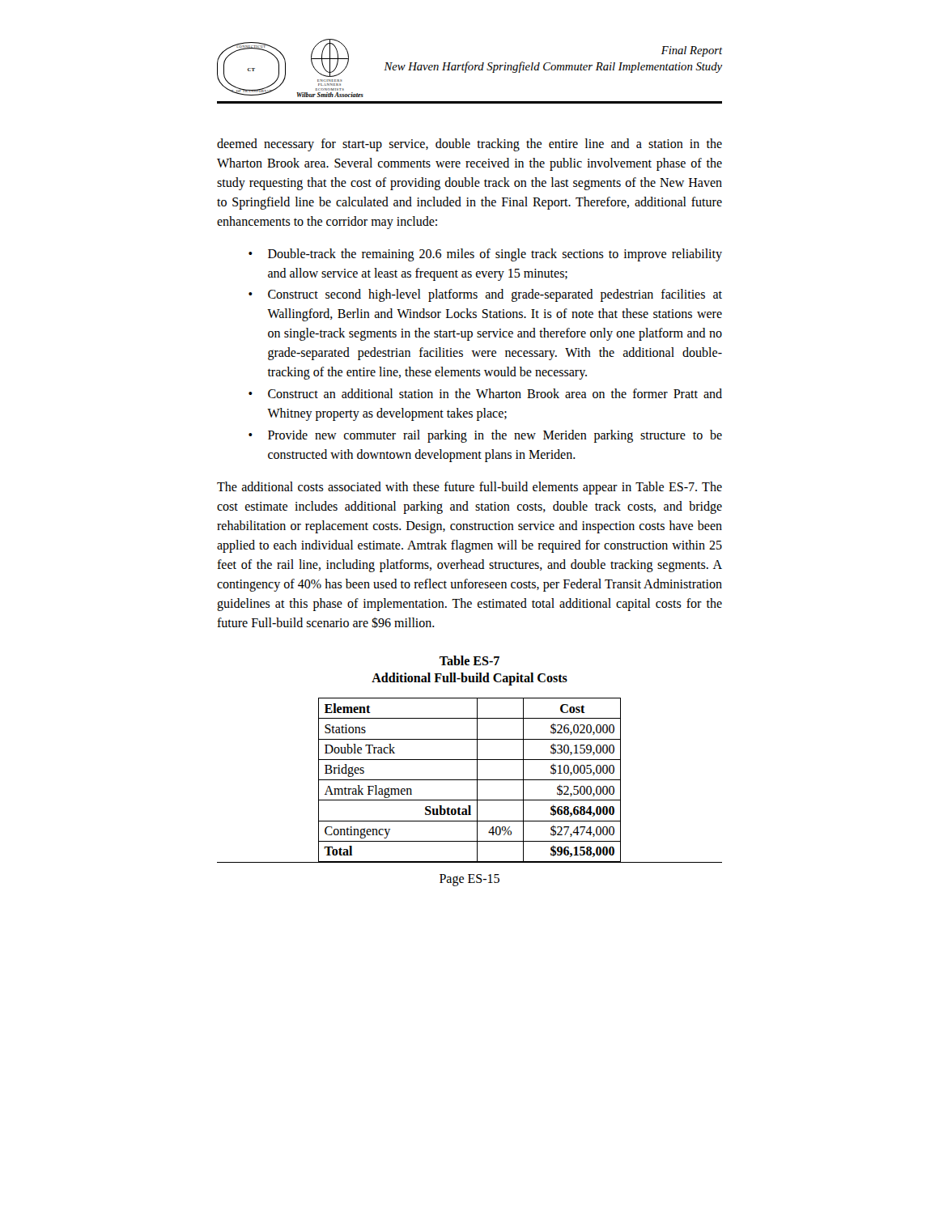CONNECTICUT CT DEPT. OF TRANSPORTATION
ENGINEERS
PLANNERS
ECONOMISTS
Wilbur Smith Associates
Final Report
New Haven Hartford Springfield Commuter Rail Implementation Study
deemed necessary for start-up service, double tracking the entire line and a station in the Wharton Brook area. Several comments were received in the public involvement phase of the study requesting that the cost of providing double track on the last segments of the New Haven to Springfield line be calculated and included in the Final Report. Therefore, additional future enhancements to the corridor may include:
Double-track the remaining 20.6 miles of single track sections to improve reliability and allow service at least as frequent as every 15 minutes;
Construct second high-level platforms and grade-separated pedestrian facilities at Wallingford, Berlin and Windsor Locks Stations. It is of note that these stations were on single-track segments in the start-up service and therefore only one platform and no grade-separated pedestrian facilities were necessary. With the additional double-tracking of the entire line, these elements would be necessary.
Construct an additional station in the Wharton Brook area on the former Pratt and Whitney property as development takes place;
Provide new commuter rail parking in the new Meriden parking structure to be constructed with downtown development plans in Meriden.
The additional costs associated with these future full-build elements appear in Table ES-7. The cost estimate includes additional parking and station costs, double track costs, and bridge rehabilitation or replacement costs. Design, construction service and inspection costs have been applied to each individual estimate. Amtrak flagmen will be required for construction within 25 feet of the rail line, including platforms, overhead structures, and double tracking segments. A contingency of 40% has been used to reflect unforeseen costs, per Federal Transit Administration guidelines at this phase of implementation. The estimated total additional capital costs for the future Full-build scenario are $96 million.
Table ES-7
Additional Full-build Capital Costs
| Element | | Cost |
| --- | --- | --- |
| Stations | | $26,020,000 |
| Double Track | | $30,159,000 |
| Bridges | | $10,005,000 |
| Amtrak Flagmen | | $2,500,000 |
| Subtotal | | $68,684,000 |
| Contingency | 40% | $27,474,000 |
| Total | | $96,158,000 |
Page ES-15